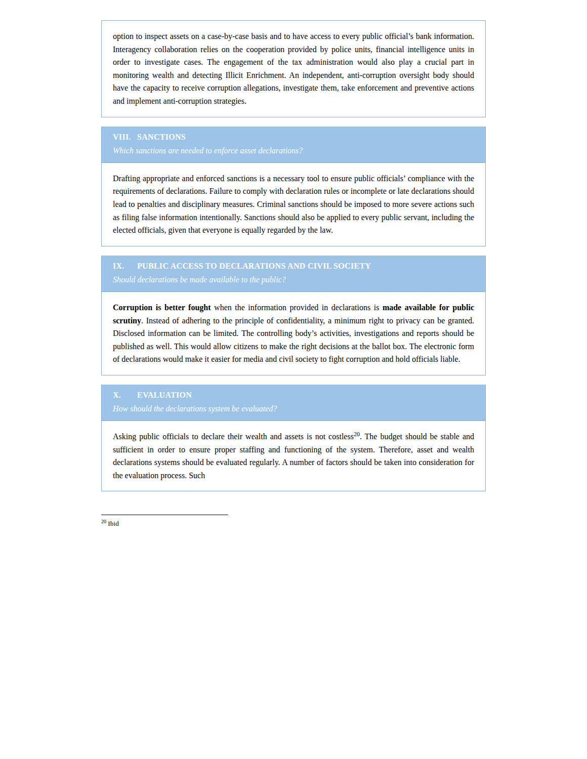option to inspect assets on a case-by-case basis and to have access to every public official’s bank information. Interagency collaboration relies on the cooperation provided by police units, financial intelligence units in order to investigate cases. The engagement of the tax administration would also play a crucial part in monitoring wealth and detecting Illicit Enrichment. An independent, anti-corruption oversight body should have the capacity to receive corruption allegations, investigate them, take enforcement and preventive actions and implement anti-corruption strategies.
VIII. SANCTIONS
Which sanctions are needed to enforce asset declarations?
Drafting appropriate and enforced sanctions is a necessary tool to ensure public officials’ compliance with the requirements of declarations. Failure to comply with declaration rules or incomplete or late declarations should lead to penalties and disciplinary measures. Criminal sanctions should be imposed to more severe actions such as filing false information intentionally. Sanctions should also be applied to every public servant, including the elected officials, given that everyone is equally regarded by the law.
IX. PUBLIC ACCESS TO DECLARATIONS AND CIVIL SOCIETY
Should declarations be made available to the public?
Corruption is better fought when the information provided in declarations is made available for public scrutiny. Instead of adhering to the principle of confidentiality, a minimum right to privacy can be granted. Disclosed information can be limited. The controlling body’s activities, investigations and reports should be published as well. This would allow citizens to make the right decisions at the ballot box. The electronic form of declarations would make it easier for media and civil society to fight corruption and hold officials liable.
X. EVALUATION
How should the declarations system be evaluated?
Asking public officials to declare their wealth and assets is not costless20. The budget should be stable and sufficient in order to ensure proper staffing and functioning of the system. Therefore, asset and wealth declarations systems should be evaluated regularly. A number of factors should be taken into consideration for the evaluation process. Such
20 Ibid